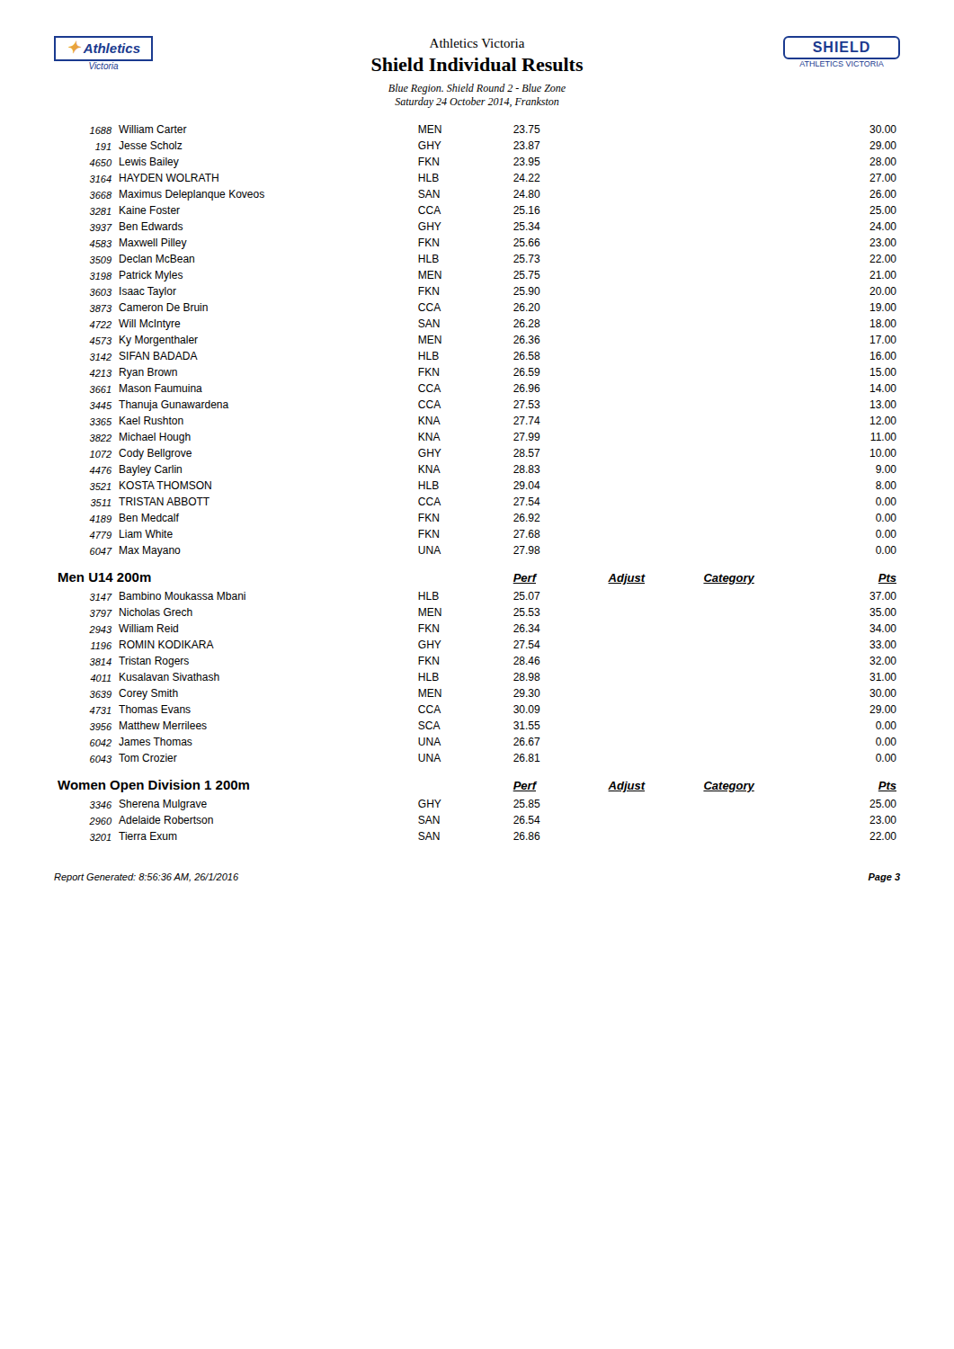✦ Athletics
Victoria
SHIELD
ATHLETICS VICTORIA
Athletics Victoria
Shield Individual Results
Blue Region. Shield Round 2 - Blue Zone
Saturday 24 October 2014, Frankston
| 1688 | William Carter | MEN | 23.75 | | | 30.00 |
| 191 | Jesse Scholz | GHY | 23.87 | | | 29.00 |
| 4650 | Lewis Bailey | FKN | 23.95 | | | 28.00 |
| 3164 | HAYDEN WOLRATH | HLB | 24.22 | | | 27.00 |
| 3668 | Maximus Deleplanque Koveos | SAN | 24.80 | | | 26.00 |
| 3281 | Kaine Foster | CCA | 25.16 | | | 25.00 |
| 3937 | Ben Edwards | GHY | 25.34 | | | 24.00 |
| 4583 | Maxwell Pilley | FKN | 25.66 | | | 23.00 |
| 3509 | Declan McBean | HLB | 25.73 | | | 22.00 |
| 3198 | Patrick Myles | MEN | 25.75 | | | 21.00 |
| 3603 | Isaac Taylor | FKN | 25.90 | | | 20.00 |
| 3873 | Cameron De Bruin | CCA | 26.20 | | | 19.00 |
| 4722 | Will McIntyre | SAN | 26.28 | | | 18.00 |
| 4573 | Ky Morgenthaler | MEN | 26.36 | | | 17.00 |
| 3142 | SIFAN BADADA | HLB | 26.58 | | | 16.00 |
| 4213 | Ryan Brown | FKN | 26.59 | | | 15.00 |
| 3661 | Mason Faumuina | CCA | 26.96 | | | 14.00 |
| 3445 | Thanuja Gunawardena | CCA | 27.53 | | | 13.00 |
| 3365 | Kael Rushton | KNA | 27.74 | | | 12.00 |
| 3822 | Michael Hough | KNA | 27.99 | | | 11.00 |
| 1072 | Cody Bellgrove | GHY | 28.57 | | | 10.00 |
| 4476 | Bayley Carlin | KNA | 28.83 | | | 9.00 |
| 3521 | KOSTA THOMSON | HLB | 29.04 | | | 8.00 |
| 3511 | TRISTAN ABBOTT | CCA | 27.54 | | | 0.00 |
| 4189 | Ben Medcalf | FKN | 26.92 | | | 0.00 |
| 4779 | Liam White | FKN | 27.68 | | | 0.00 |
| 6047 | Max Mayano | UNA | 27.98 | | | 0.00 |
| Men U14 200m | Perf | Adjust | Category | Pts |
| 3147 | Bambino Moukassa Mbani | HLB | 25.07 | | | 37.00 |
| 3797 | Nicholas Grech | MEN | 25.53 | | | 35.00 |
| 2943 | William Reid | FKN | 26.34 | | | 34.00 |
| 1196 | ROMIN KODIKARA | GHY | 27.54 | | | 33.00 |
| 3814 | Tristan Rogers | FKN | 28.46 | | | 32.00 |
| 4011 | Kusalavan Sivathash | HLB | 28.98 | | | 31.00 |
| 3639 | Corey Smith | MEN | 29.30 | | | 30.00 |
| 4731 | Thomas Evans | CCA | 30.09 | | | 29.00 |
| 3956 | Matthew Merrilees | SCA | 31.55 | | | 0.00 |
| 6042 | James Thomas | UNA | 26.67 | | | 0.00 |
| 6043 | Tom Crozier | UNA | 26.81 | | | 0.00 |
| Women Open Division 1 200m | Perf | Adjust | Category | Pts |
| 3346 | Sherena Mulgrave | GHY | 25.85 | | | 25.00 |
| 2960 | Adelaide Robertson | SAN | 26.54 | | | 23.00 |
| 3201 | Tierra Exum | SAN | 26.86 | | | 22.00 |
Report Generated: 8:56:36 AM, 26/1/2016 Page 3